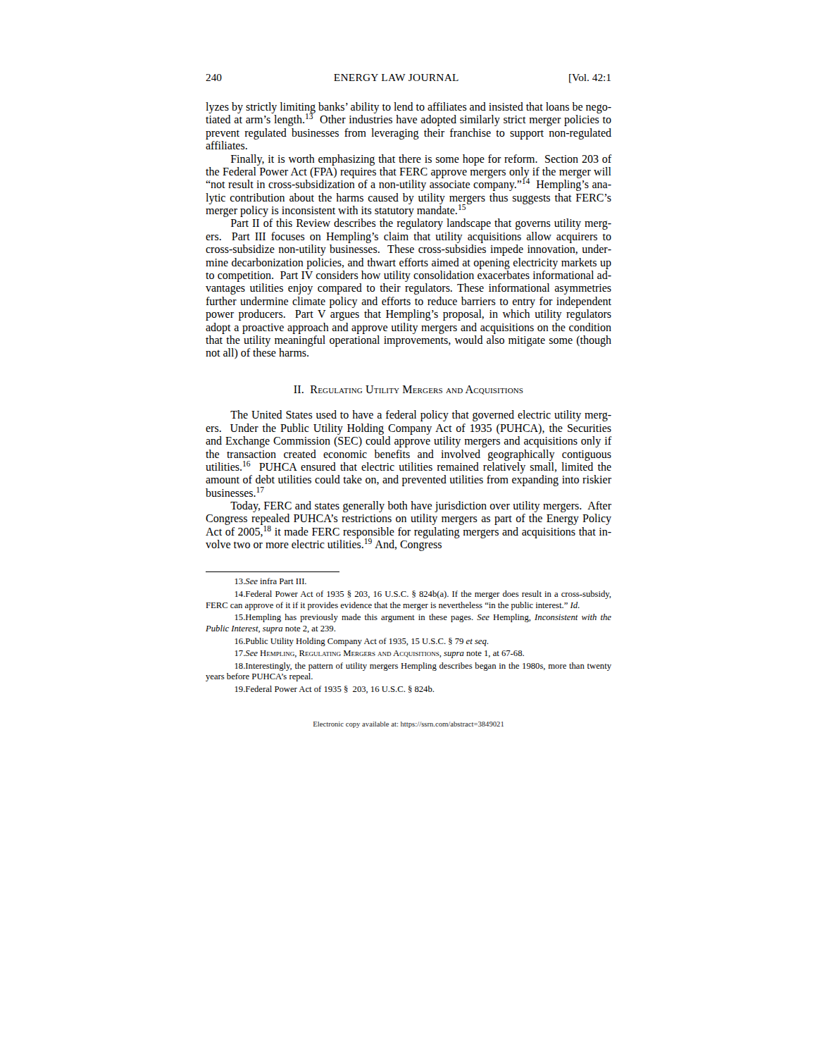240
ENERGY LAW JOURNAL
[Vol. 42:1
lyzes by strictly limiting banks’ ability to lend to affiliates and insisted that loans be negotiated at arm’s length.13 Other industries have adopted similarly strict merger policies to prevent regulated businesses from leveraging their franchise to support non-regulated affiliates.
Finally, it is worth emphasizing that there is some hope for reform. Section 203 of the Federal Power Act (FPA) requires that FERC approve mergers only if the merger will “not result in cross-subsidization of a non-utility associate company.”14 Hempling’s analytic contribution about the harms caused by utility mergers thus suggests that FERC’s merger policy is inconsistent with its statutory mandate.15
Part II of this Review describes the regulatory landscape that governs utility mergers. Part III focuses on Hempling’s claim that utility acquisitions allow acquirers to cross-subsidize non-utility businesses. These cross-subsidies impede innovation, undermine decarbonization policies, and thwart efforts aimed at opening electricity markets up to competition. Part IV considers how utility consolidation exacerbates informational advantages utilities enjoy compared to their regulators. These informational asymmetries further undermine climate policy and efforts to reduce barriers to entry for independent power producers. Part V argues that Hempling’s proposal, in which utility regulators adopt a proactive approach and approve utility mergers and acquisitions on the condition that the utility meaningful operational improvements, would also mitigate some (though not all) of these harms.
II. Regulating Utility Mergers and Acquisitions
The United States used to have a federal policy that governed electric utility mergers. Under the Public Utility Holding Company Act of 1935 (PUHCA), the Securities and Exchange Commission (SEC) could approve utility mergers and acquisitions only if the transaction created economic benefits and involved geographically contiguous utilities.16 PUHCA ensured that electric utilities remained relatively small, limited the amount of debt utilities could take on, and prevented utilities from expanding into riskier businesses.17
Today, FERC and states generally both have jurisdiction over utility mergers. After Congress repealed PUHCA’s restrictions on utility mergers as part of the Energy Policy Act of 2005,18 it made FERC responsible for regulating mergers and acquisitions that involve two or more electric utilities.19 And, Congress
13. See infra Part III.
14. Federal Power Act of 1935 § 203, 16 U.S.C. § 824b(a). If the merger does result in a cross-subsidy, FERC can approve of it if it provides evidence that the merger is nevertheless “in the public interest.” Id.
15. Hempling has previously made this argument in these pages. See Hempling, Inconsistent with the Public Interest, supra note 2, at 239.
16. Public Utility Holding Company Act of 1935, 15 U.S.C. § 79 et seq.
17. See Hempling, Regulating Mergers and Acquisitions, supra note 1, at 67-68.
18. Interestingly, the pattern of utility mergers Hempling describes began in the 1980s, more than twenty years before PUHCA’s repeal.
19. Federal Power Act of 1935 § 203, 16 U.S.C. § 824b.
Electronic copy available at: https://ssrn.com/abstract=3849021